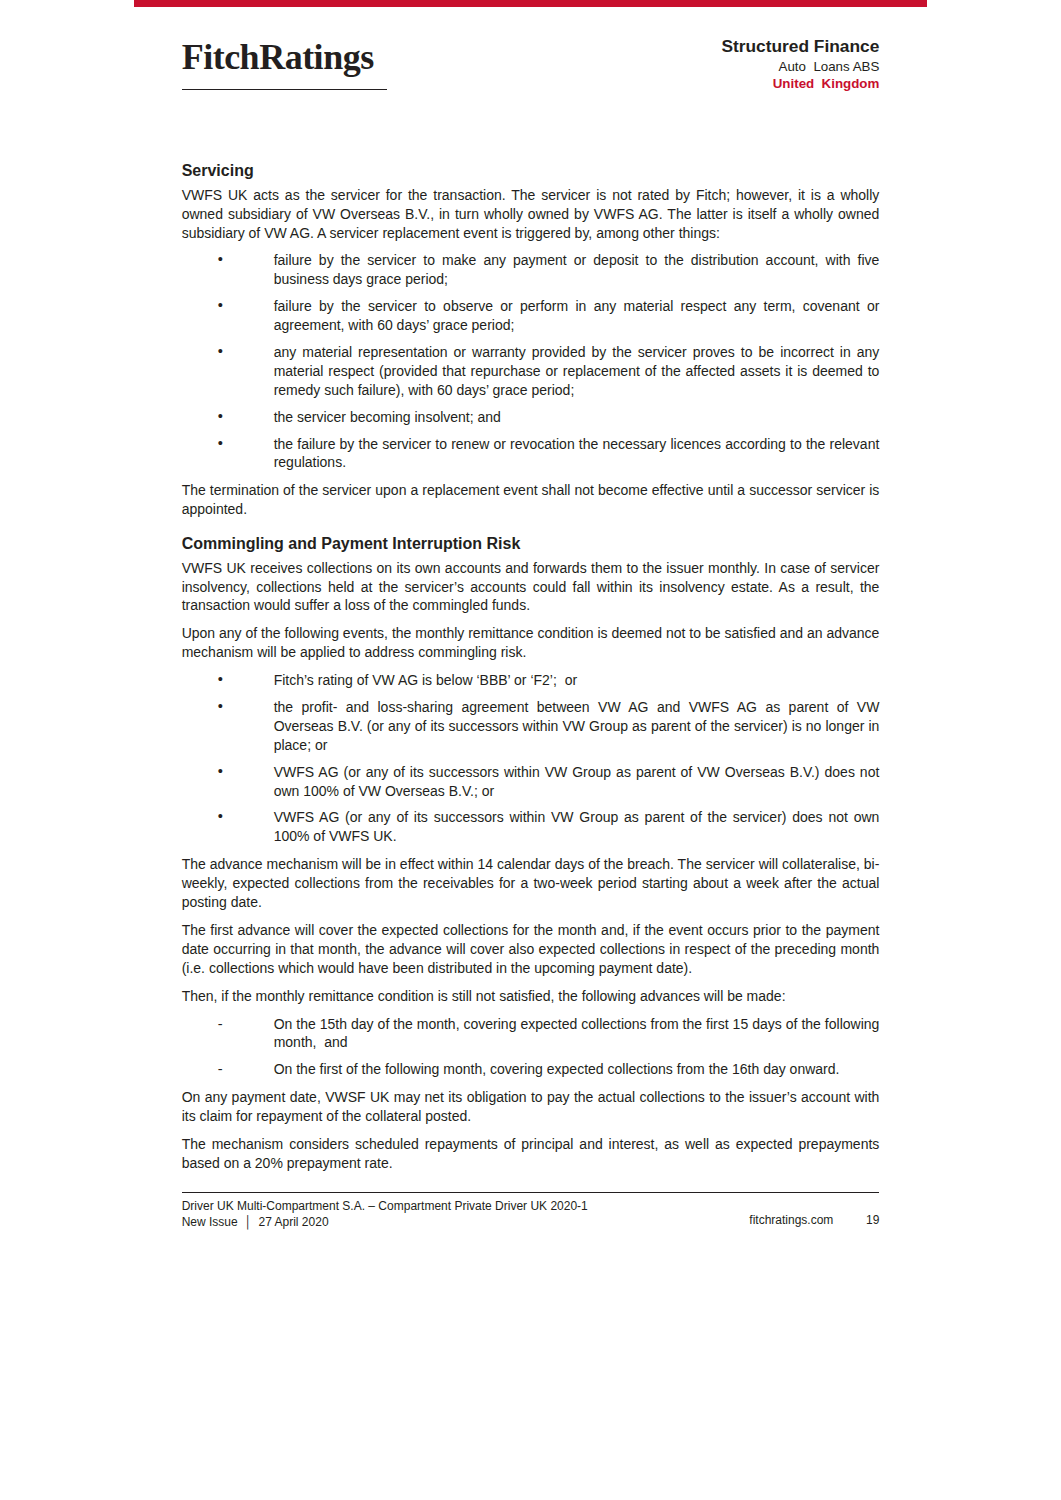FitchRatings
Structured Finance
Auto Loans ABS
United Kingdom
Servicing
VWFS UK acts as the servicer for the transaction. The servicer is not rated by Fitch; however, it is a wholly owned subsidiary of VW Overseas B.V., in turn wholly owned by VWFS AG. The latter is itself a wholly owned subsidiary of VW AG. A servicer replacement event is triggered by, among other things:
failure by the servicer to make any payment or deposit to the distribution account, with five business days grace period;
failure by the servicer to observe or perform in any material respect any term, covenant or agreement, with 60 days’ grace period;
any material representation or warranty provided by the servicer proves to be incorrect in any material respect (provided that repurchase or replacement of the affected assets it is deemed to remedy such failure), with 60 days’ grace period;
the servicer becoming insolvent; and
the failure by the servicer to renew or revocation the necessary licences according to the relevant regulations.
The termination of the servicer upon a replacement event shall not become effective until a successor servicer is appointed.
Commingling and Payment Interruption Risk
VWFS UK receives collections on its own accounts and forwards them to the issuer monthly. In case of servicer insolvency, collections held at the servicer’s accounts could fall within its insolvency estate. As a result, the transaction would suffer a loss of the commingled funds.
Upon any of the following events, the monthly remittance condition is deemed not to be satisfied and an advance mechanism will be applied to address commingling risk.
Fitch’s rating of VW AG is below ‘BBB’ or ‘F2’; or
the profit- and loss-sharing agreement between VW AG and VWFS AG as parent of VW Overseas B.V. (or any of its successors within VW Group as parent of the servicer) is no longer in place; or
VWFS AG (or any of its successors within VW Group as parent of VW Overseas B.V.) does not own 100% of VW Overseas B.V.; or
VWFS AG (or any of its successors within VW Group as parent of the servicer) does not own 100% of VWFS UK.
The advance mechanism will be in effect within 14 calendar days of the breach. The servicer will collateralise, bi-weekly, expected collections from the receivables for a two-week period starting about a week after the actual posting date.
The first advance will cover the expected collections for the month and, if the event occurs prior to the payment date occurring in that month, the advance will cover also expected collections in respect of the preceding month (i.e. collections which would have been distributed in the upcoming payment date).
Then, if the monthly remittance condition is still not satisfied, the following advances will be made:
On the 15th day of the month, covering expected collections from the first 15 days of the following month, and
On the first of the following month, covering expected collections from the 16th day onward.
On any payment date, VWSF UK may net its obligation to pay the actual collections to the issuer’s account with its claim for repayment of the collateral posted.
The mechanism considers scheduled repayments of principal and interest, as well as expected prepayments based on a 20% prepayment rate.
Driver UK Multi-Compartment S.A. – Compartment Private Driver UK 2020-1
New Issue │ 27 April 2020
fitchratings.com 19